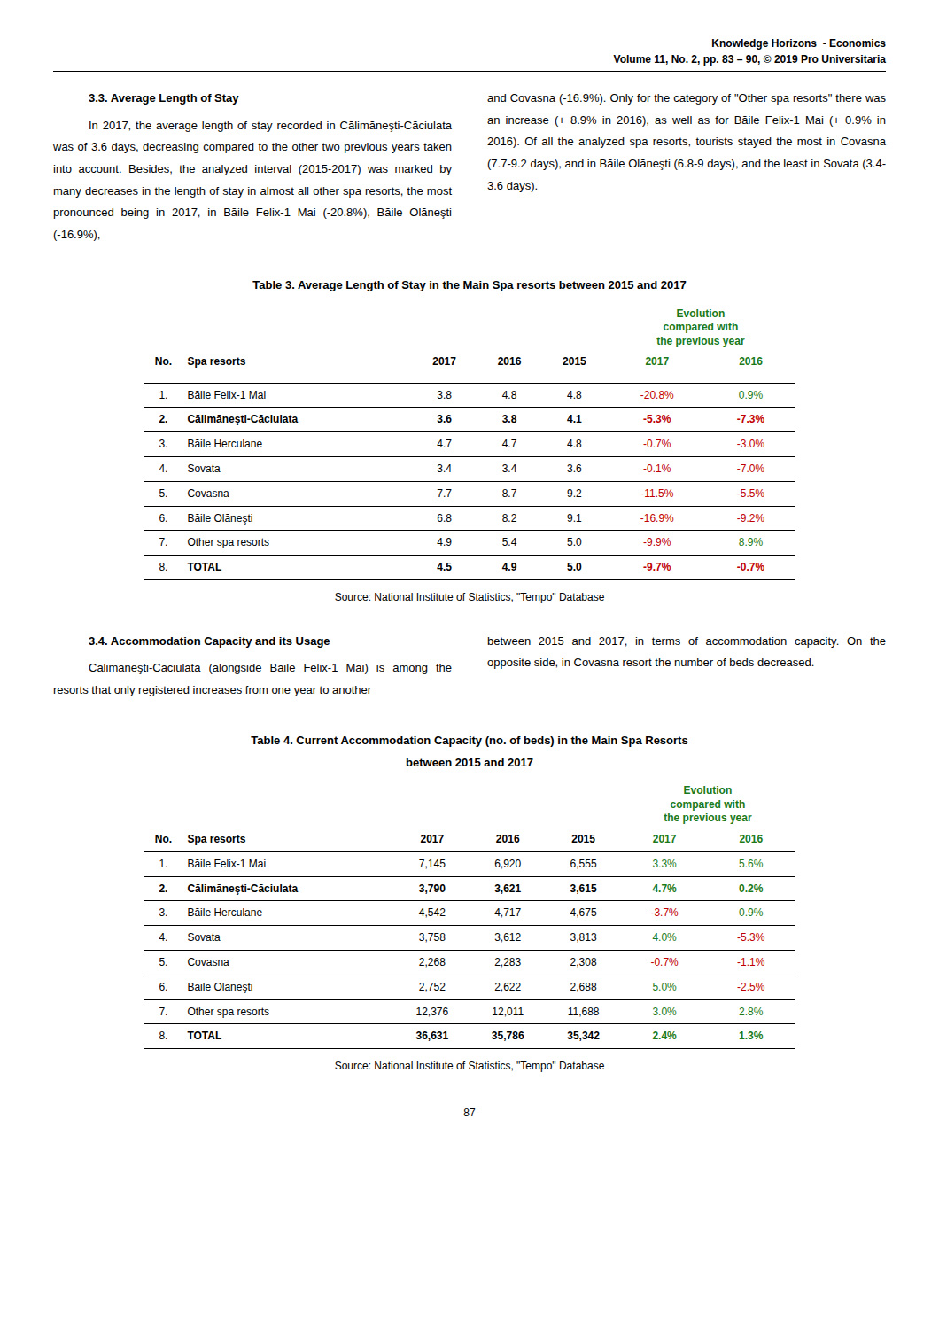Knowledge Horizons - Economics
Volume 11, No. 2, pp. 83 – 90, © 2019 Pro Universitaria
3.3. Average Length of Stay
In 2017, the average length of stay recorded in Călimăneşti-Căciulata was of 3.6 days, decreasing compared to the other two previous years taken into account. Besides, the analyzed interval (2015-2017) was marked by many decreases in the length of stay in almost all other spa resorts, the most pronounced being in 2017, in Băile Felix-1 Mai (-20.8%), Băile Olăneşti (-16.9%),
and Covasna (-16.9%). Only for the category of "Other spa resorts" there was an increase (+ 8.9% in 2016), as well as for Băile Felix-1 Mai (+ 0.9% in 2016). Of all the analyzed spa resorts, tourists stayed the most in Covasna (7.7-9.2 days), and in Băile Olăneşti (6.8-9 days), and the least in Sovata (3.4-3.6 days).
Table 3. Average Length of Stay in the Main Spa resorts between 2015 and 2017
| No. | Spa resorts | 2017 | 2016 | 2015 | Evolution compared with the previous year |
| --- | --- | --- | --- | --- | --- |
| 2017 | 2016 |
| 1. | Băile Felix-1 Mai | 3.8 | 4.8 | 4.8 | -20.8% | 0.9% |
| 2. | Călimăneşti-Căciulata | 3.6 | 3.8 | 4.1 | -5.3% | -7.3% |
| 3. | Băile Herculane | 4.7 | 4.7 | 4.8 | -0.7% | -3.0% |
| 4. | Sovata | 3.4 | 3.4 | 3.6 | -0.1% | -7.0% |
| 5. | Covasna | 7.7 | 8.7 | 9.2 | -11.5% | -5.5% |
| 6. | Băile Olăneşti | 6.8 | 8.2 | 9.1 | -16.9% | -9.2% |
| 7. | Other spa resorts | 4.9 | 5.4 | 5.0 | -9.9% | 8.9% |
| 8. | TOTAL | 4.5 | 4.9 | 5.0 | -9.7% | -0.7% |
Source: National Institute of Statistics, "Tempo" Database
3.4. Accommodation Capacity and its Usage
Călimăneşti-Căciulata (alongside Băile Felix-1 Mai) is among the resorts that only registered increases from one year to another
between 2015 and 2017, in terms of accommodation capacity. On the opposite side, in Covasna resort the number of beds decreased.
Table 4. Current Accommodation Capacity (no. of beds) in the Main Spa Resorts
between 2015 and 2017
| No. | Spa resorts | 2017 | 2016 | 2015 | Evolution compared with the previous year |
| --- | --- | --- | --- | --- | --- |
| 2017 | 2016 |
| 1. | Băile Felix-1 Mai | 7,145 | 6,920 | 6,555 | 3.3% | 5.6% |
| 2. | Călimăneşti-Căciulata | 3,790 | 3,621 | 3,615 | 4.7% | 0.2% |
| 3. | Băile Herculane | 4,542 | 4,717 | 4,675 | -3.7% | 0.9% |
| 4. | Sovata | 3,758 | 3,612 | 3,813 | 4.0% | -5.3% |
| 5. | Covasna | 2,268 | 2,283 | 2,308 | -0.7% | -1.1% |
| 6. | Băile Olăneşti | 2,752 | 2,622 | 2,688 | 5.0% | -2.5% |
| 7. | Other spa resorts | 12,376 | 12,011 | 11,688 | 3.0% | 2.8% |
| 8. | TOTAL | 36,631 | 35,786 | 35,342 | 2.4% | 1.3% |
Source: National Institute of Statistics, "Tempo" Database
87